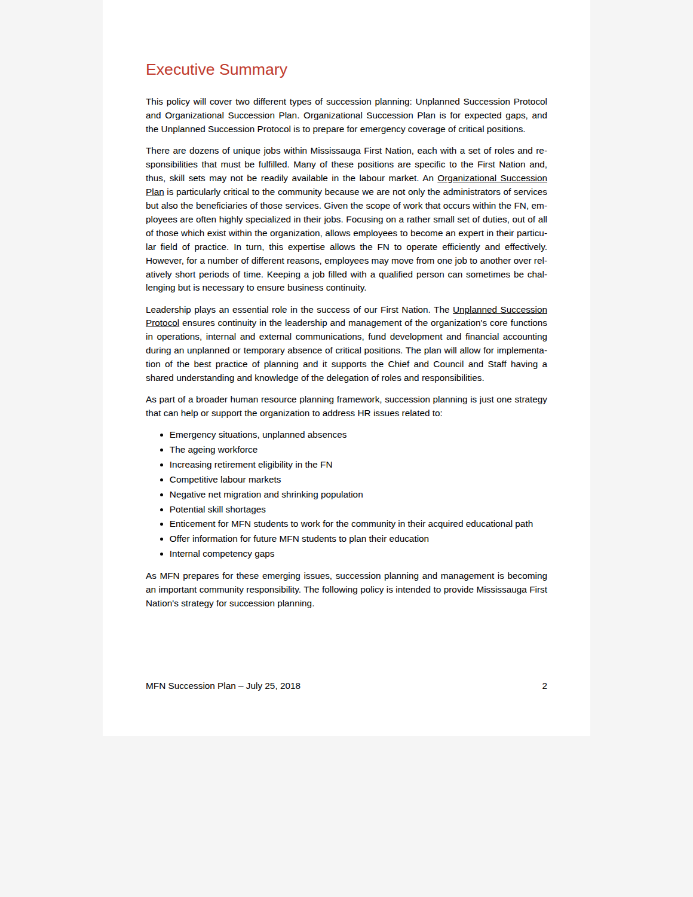Executive Summary
This policy will cover two different types of succession planning: Unplanned Succession Protocol and Organizational Succession Plan. Organizational Succession Plan is for expected gaps, and the Unplanned Succession Protocol is to prepare for emergency coverage of critical positions.
There are dozens of unique jobs within Mississauga First Nation, each with a set of roles and responsibilities that must be fulfilled. Many of these positions are specific to the First Nation and, thus, skill sets may not be readily available in the labour market. An Organizational Succession Plan is particularly critical to the community because we are not only the administrators of services but also the beneficiaries of those services. Given the scope of work that occurs within the FN, employees are often highly specialized in their jobs. Focusing on a rather small set of duties, out of all of those which exist within the organization, allows employees to become an expert in their particular field of practice. In turn, this expertise allows the FN to operate efficiently and effectively. However, for a number of different reasons, employees may move from one job to another over relatively short periods of time. Keeping a job filled with a qualified person can sometimes be challenging but is necessary to ensure business continuity.
Leadership plays an essential role in the success of our First Nation. The Unplanned Succession Protocol ensures continuity in the leadership and management of the organization's core functions in operations, internal and external communications, fund development and financial accounting during an unplanned or temporary absence of critical positions. The plan will allow for implementation of the best practice of planning and it supports the Chief and Council and Staff having a shared understanding and knowledge of the delegation of roles and responsibilities.
As part of a broader human resource planning framework, succession planning is just one strategy that can help or support the organization to address HR issues related to:
Emergency situations, unplanned absences
The ageing workforce
Increasing retirement eligibility in the FN
Competitive labour markets
Negative net migration and shrinking population
Potential skill shortages
Enticement for MFN students to work for the community in their acquired educational path
Offer information for future MFN students to plan their education
Internal competency gaps
As MFN prepares for these emerging issues, succession planning and management is becoming an important community responsibility. The following policy is intended to provide Mississauga First Nation's strategy for succession planning.
MFN Succession Plan – July 25, 2018 2